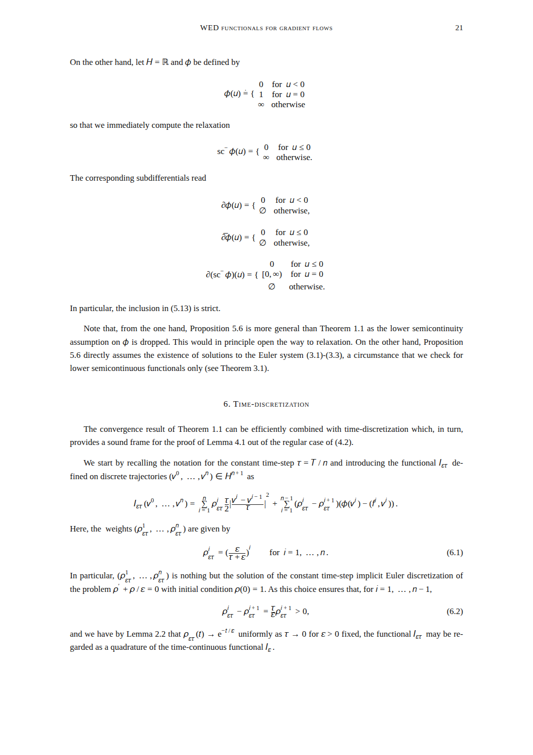WED functionals for gradient flows 21
On the other hand, let H=ℝ and ϕ be defined by
ϕ(u) =. { 0for u<0 1for u=0 ∞otherwise
so that we immediately compute the relaxation
sc− ϕ(u) = { 0for u≤0 ∞otherwise.
The corresponding subdifferentials read
∂ϕ(u) = { 0for u<0 ∅otherwise,
∂ϕ¯ (u) = { 0for u≤0 ∅otherwise,
∂(sc−ϕ) (u) = { 0for u≤0 [0,∞)for u=0 ∅otherwise.
In particular, the inclusion in (5.13) is strict.
Note that, from the one hand, Proposition 5.6 is more general than Theorem 1.1 as the lower semicontinuity assumption on ϕ is dropped. This would in principle open the way to relaxation. On the other hand, Proposition 5.6 directly assumes the existence of solutions to the Euler system (3.1)-(3.3), a circumstance that we check for lower semicontinuous functionals only (see Theorem 3.1).
6. Time-discretization
The convergence result of Theorem 1.1 can be efficiently combined with time-discretization which, in turn, provides a sound frame for the proof of Lemma 4.1 out of the regular case of (4.2).
We start by recalling the notation for the constant time-step τ=T/n and introducing the functional Iετ defined on discrete trajectories (v0,…,vn)∈Hn+1 as
Iετ (v0,…,vn) = ∑i=1n ρετi τ2 |vi−vi−1τ| 2 + ∑i=1n−1 (ρετi−ρετi+1) (ϕ(vi)−(fi,vi)) .
Here, the weights (ρετ1,…,ρετn) are given by
ρετi = (ετ+ε) i for i=1,…,n. (6.1)
In particular, (ρετ1,…,ρετn) is nothing but the solution of the constant time-step implicit Euler discretization of the problem ρ′+ρ/ε=0 with initial condition ρ(0)=1. As this choice ensures that, for i=1,…,n−1,
ρετi − ρετi+1 = τε ρετi+1 >0, (6.2)
and we have by Lemma 2.2 that ρετ(t)→e−t/ε uniformly as τ→0 for ε>0 fixed, the functional Iετ may be regarded as a quadrature of the time-continuous functional Iε.